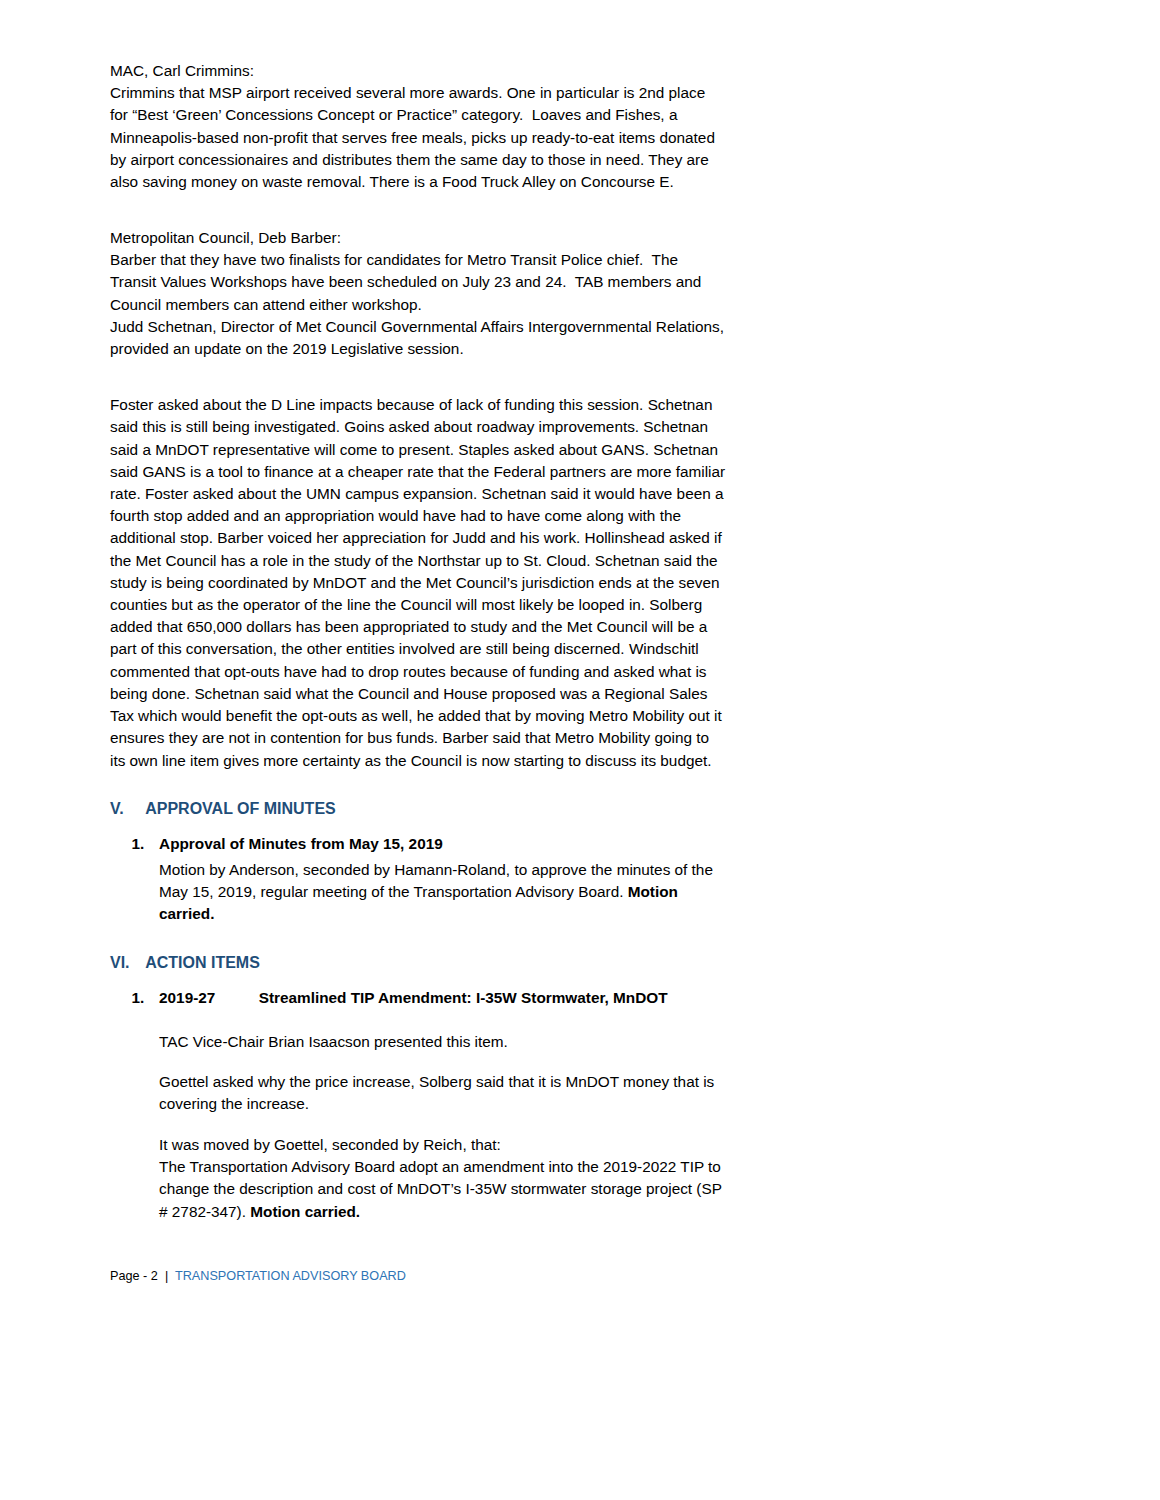MAC, Carl Crimmins:
Crimmins that MSP airport received several more awards. One in particular is 2nd place for “Best ‘Green’ Concessions Concept or Practice” category. Loaves and Fishes, a Minneapolis-based non-profit that serves free meals, picks up ready-to-eat items donated by airport concessionaires and distributes them the same day to those in need. They are also saving money on waste removal. There is a Food Truck Alley on Concourse E.
Metropolitan Council, Deb Barber:
Barber that they have two finalists for candidates for Metro Transit Police chief. The Transit Values Workshops have been scheduled on July 23 and 24. TAB members and Council members can attend either workshop.
Judd Schetnan, Director of Met Council Governmental Affairs Intergovernmental Relations, provided an update on the 2019 Legislative session.
Foster asked about the D Line impacts because of lack of funding this session. Schetnan said this is still being investigated. Goins asked about roadway improvements. Schetnan said a MnDOT representative will come to present. Staples asked about GANS. Schetnan said GANS is a tool to finance at a cheaper rate that the Federal partners are more familiar rate. Foster asked about the UMN campus expansion. Schetnan said it would have been a fourth stop added and an appropriation would have had to have come along with the additional stop. Barber voiced her appreciation for Judd and his work. Hollinshead asked if the Met Council has a role in the study of the Northstar up to St. Cloud. Schetnan said the study is being coordinated by MnDOT and the Met Council’s jurisdiction ends at the seven counties but as the operator of the line the Council will most likely be looped in. Solberg added that 650,000 dollars has been appropriated to study and the Met Council will be a part of this conversation, the other entities involved are still being discerned. Windschitl commented that opt-outs have had to drop routes because of funding and asked what is being done. Schetnan said what the Council and House proposed was a Regional Sales Tax which would benefit the opt-outs as well, he added that by moving Metro Mobility out it ensures they are not in contention for bus funds. Barber said that Metro Mobility going to its own line item gives more certainty as the Council is now starting to discuss its budget.
V. APPROVAL OF MINUTES
Approval of Minutes from May 15, 2019
Motion by Anderson, seconded by Hamann-Roland, to approve the minutes of the May 15, 2019, regular meeting of the Transportation Advisory Board. Motion carried.
VI. ACTION ITEMS
2019-27 Streamlined TIP Amendment: I-35W Stormwater, MnDOT
TAC Vice-Chair Brian Isaacson presented this item.
Goettel asked why the price increase, Solberg said that it is MnDOT money that is covering the increase.
It was moved by Goettel, seconded by Reich, that:
The Transportation Advisory Board adopt an amendment into the 2019-2022 TIP to change the description and cost of MnDOT’s I-35W stormwater storage project (SP # 2782-347). Motion carried.
Page - 2 | TRANSPORTATION ADVISORY BOARD